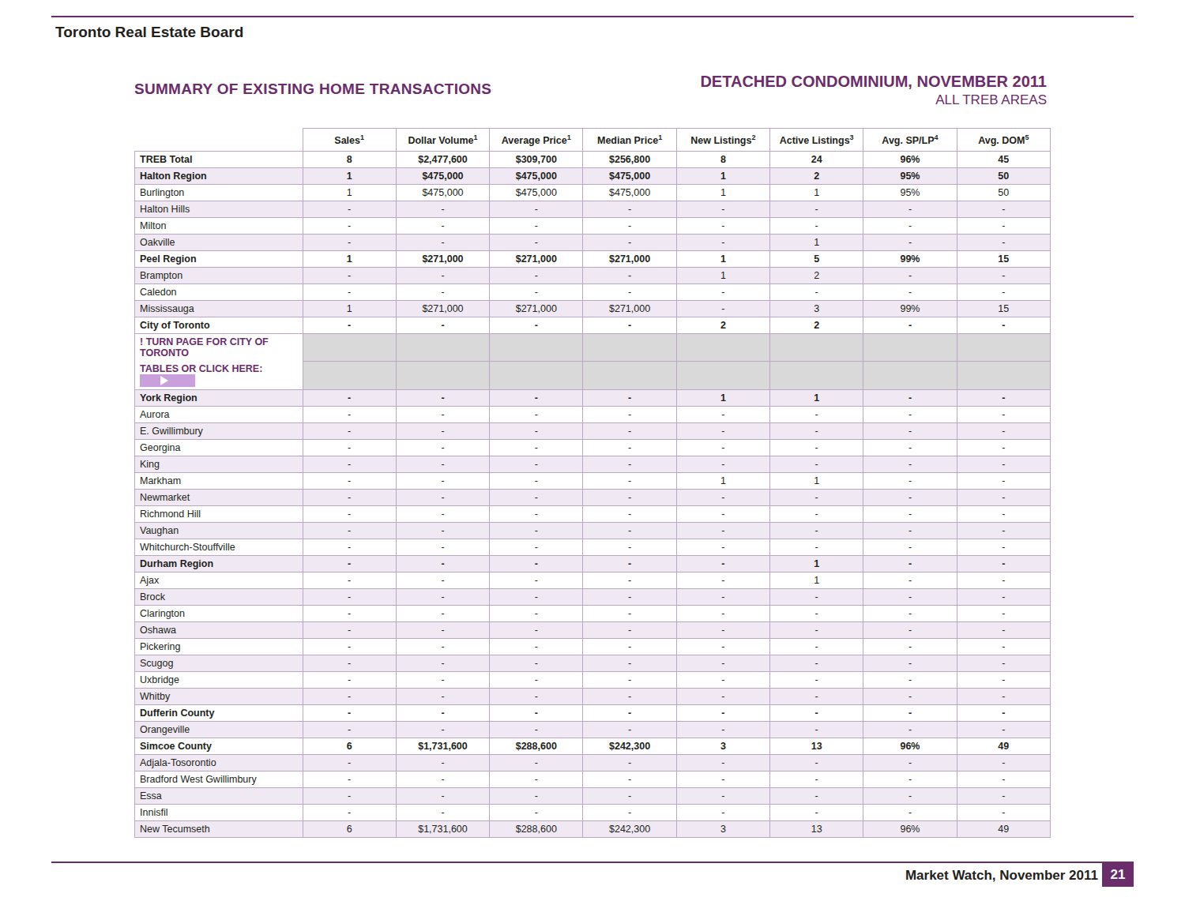Toronto Real Estate Board
SUMMARY OF EXISTING HOME TRANSACTIONS
DETACHED CONDOMINIUM, NOVEMBER 2011
ALL TREB AREAS
| | Sales 1 | Dollar Volume 1 | Average Price 1 | Median Price 1 | New Listings 2 | Active Listings 3 | Avg. SP/LP 4 | Avg. DOM 5 |
| --- | --- | --- | --- | --- | --- | --- | --- | --- |
| TREB Total | 8 | $2,477,600 | $309,700 | $256,800 | 8 | 24 | 96% | 45 |
| Halton Region | 1 | $475,000 | $475,000 | $475,000 | 1 | 2 | 95% | 50 |
| Burlington | 1 | $475,000 | $475,000 | $475,000 | 1 | 1 | 95% | 50 |
| Halton Hills | - | - | - | - | - | - | - | - |
| Milton | - | - | - | - | - | - | - | - |
| Oakville | - | - | - | - | - | 1 | - | - |
| Peel Region | 1 | $271,000 | $271,000 | $271,000 | 1 | 5 | 99% | 15 |
| Brampton | - | - | - | - | 1 | 2 | - | - |
| Caledon | - | - | - | - | - | - | - | - |
| Mississauga | 1 | $271,000 | $271,000 | $271,000 | - | 3 | 99% | 15 |
| City of Toronto | - | - | - | - | 2 | 2 | - | - |
| ! TURN PAGE FOR CITY OF TORONTO | | | | | | | | |
| TABLES OR CLICK HERE: | | | | | | | | |
| York Region | - | - | - | - | 1 | 1 | - | - |
| Aurora | - | - | - | - | - | - | - | - |
| E. Gwillimbury | - | - | - | - | - | - | - | - |
| Georgina | - | - | - | - | - | - | - | - |
| King | - | - | - | - | - | - | - | - |
| Markham | - | - | - | - | 1 | 1 | - | - |
| Newmarket | - | - | - | - | - | - | - | - |
| Richmond Hill | - | - | - | - | - | - | - | - |
| Vaughan | - | - | - | - | - | - | - | - |
| Whitchurch-Stouffville | - | - | - | - | - | - | - | - |
| Durham Region | - | - | - | - | - | 1 | - | - |
| Ajax | - | - | - | - | - | 1 | - | - |
| Brock | - | - | - | - | - | - | - | - |
| Clarington | - | - | - | - | - | - | - | - |
| Oshawa | - | - | - | - | - | - | - | - |
| Pickering | - | - | - | - | - | - | - | - |
| Scugog | - | - | - | - | - | - | - | - |
| Uxbridge | - | - | - | - | - | - | - | - |
| Whitby | - | - | - | - | - | - | - | - |
| Dufferin County | - | - | - | - | - | - | - | - |
| Orangeville | - | - | - | - | - | - | - | - |
| Simcoe County | 6 | $1,731,600 | $288,600 | $242,300 | 3 | 13 | 96% | 49 |
| Adjala-Tosorontio | - | - | - | - | - | - | - | - |
| Bradford West Gwillimbury | - | - | - | - | - | - | - | - |
| Essa | - | - | - | - | - | - | - | - |
| Innisfil | - | - | - | - | - | - | - | - |
| New Tecumseth | 6 | $1,731,600 | $288,600 | $242,300 | 3 | 13 | 96% | 49 |
Market Watch, November 2011
21